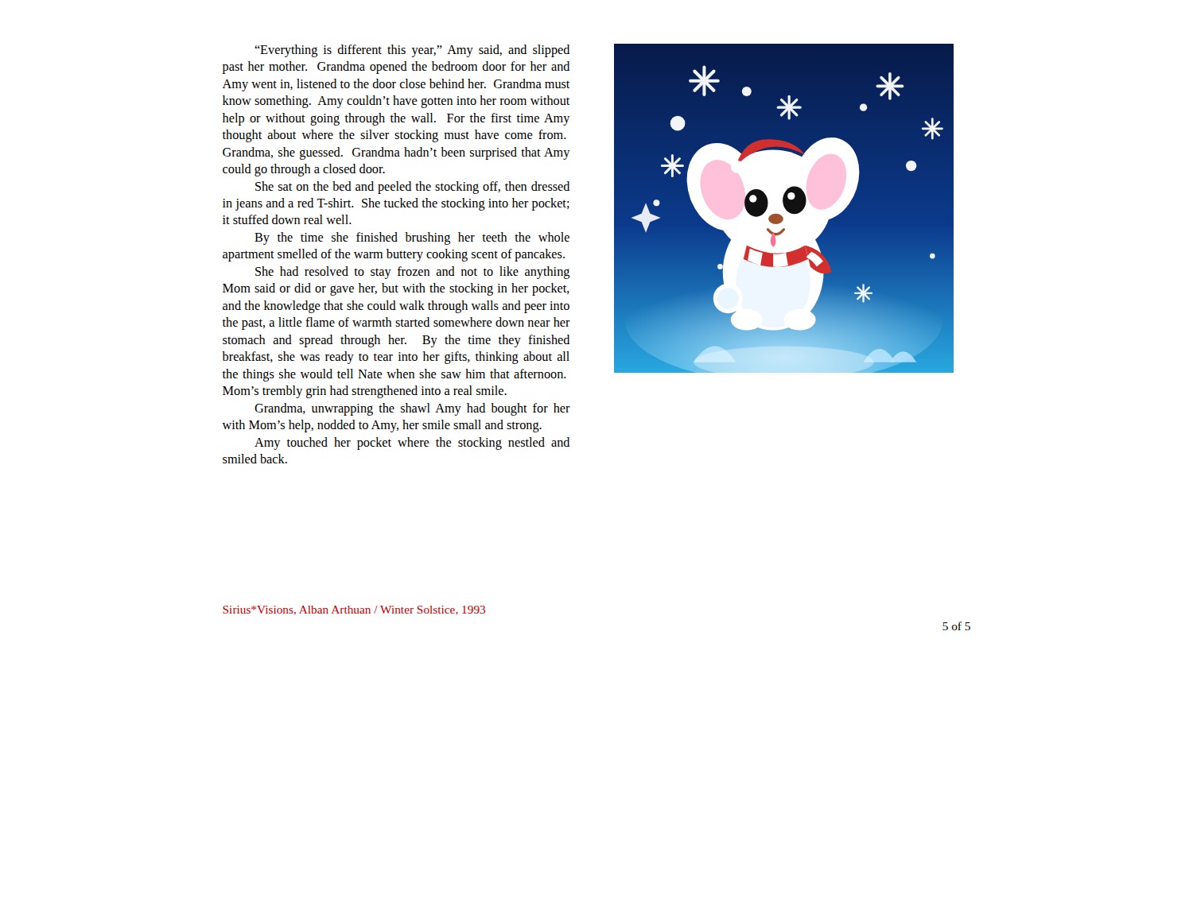“Everything is different this year,” Amy said, and slipped past her mother. Grandma opened the bedroom door for her and Amy went in, listened to the door close behind her. Grandma must know something. Amy couldn’t have gotten into her room without help or without going through the wall. For the first time Amy thought about where the silver stocking must have come from. Grandma, she guessed. Grandma hadn’t been surprised that Amy could go through a closed door.
She sat on the bed and peeled the stocking off, then dressed in jeans and a red T-shirt. She tucked the stocking into her pocket; it stuffed down real well.
By the time she finished brushing her teeth the whole apartment smelled of the warm buttery cooking scent of pancakes.
She had resolved to stay frozen and not to like anything Mom said or did or gave her, but with the stocking in her pocket, and the knowledge that she could walk through walls and peer into the past, a little flame of warmth started somewhere down near her stomach and spread through her. By the time they finished breakfast, she was ready to tear into her gifts, thinking about all the things she would tell Nate when she saw him that afternoon. Mom’s trembly grin had strengthened into a real smile.
Grandma, unwrapping the shawl Amy had bought for her with Mom’s help, nodded to Amy, her smile small and strong.
Amy touched her pocket where the stocking nestled and smiled back.
Sirius*Visions, Alban Arthuan / Winter Solstice, 1993
5 of 5